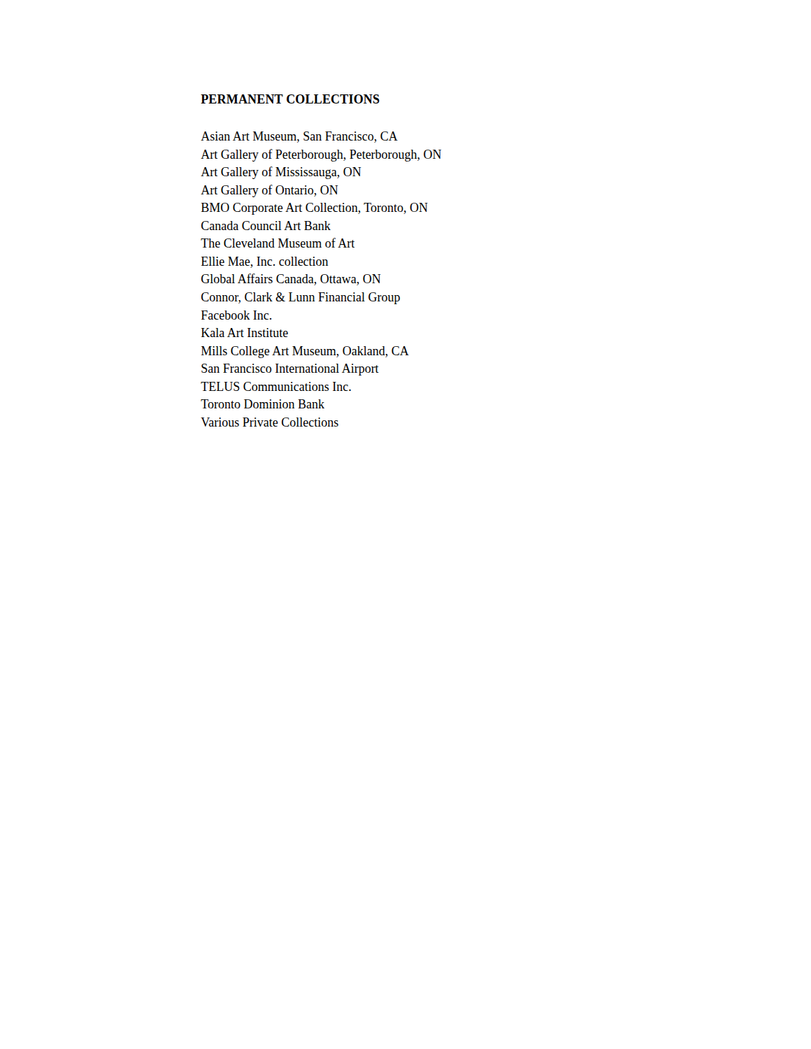PERMANENT COLLECTIONS
Asian Art Museum, San Francisco, CA
Art Gallery of Peterborough, Peterborough, ON
Art Gallery of Mississauga, ON
Art Gallery of Ontario, ON
BMO Corporate Art Collection, Toronto, ON
Canada Council Art Bank
The Cleveland Museum of Art
Ellie Mae, Inc. collection
Global Affairs Canada, Ottawa, ON
Connor, Clark & Lunn Financial Group
Facebook Inc.
Kala Art Institute
Mills College Art Museum, Oakland, CA
San Francisco International Airport
TELUS Communications Inc.
Toronto Dominion Bank
Various Private Collections